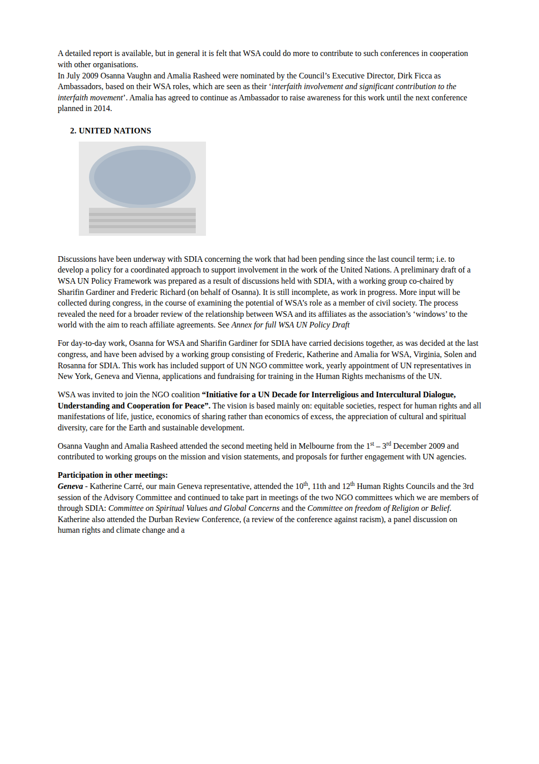A detailed report is available, but in general it is felt that WSA could do more to contribute to such conferences in cooperation with other organisations.
In July 2009 Osanna Vaughn and Amalia Rasheed were nominated by the Council’s Executive Director, Dirk Ficca as Ambassadors, based on their WSA roles, which are seen as their ‘interfaith involvement and significant contribution to the interfaith movement’. Amalia has agreed to continue as Ambassador to raise awareness for this work until the next conference planned in 2014.
UNITED NATIONS
Discussions have been underway with SDIA concerning the work that had been pending since the last council term; i.e. to develop a policy for a coordinated approach to support involvement in the work of the United Nations. A preliminary draft of a WSA UN Policy Framework was prepared as a result of discussions held with SDIA, with a working group co-chaired by Sharifin Gardiner and Frederic Richard (on behalf of Osanna). It is still incomplete, as work in progress. More input will be collected during congress, in the course of examining the potential of WSA’s role as a member of civil society. The process revealed the need for a broader review of the relationship between WSA and its affiliates as the association’s ‘windows’ to the world with the aim to reach affiliate agreements. See Annex for full WSA UN Policy Draft
For day-to-day work, Osanna for WSA and Sharifin Gardiner for SDIA have carried decisions together, as was decided at the last congress, and have been advised by a working group consisting of Frederic, Katherine and Amalia for WSA, Virginia, Solen and Rosanna for SDIA. This work has included support of UN NGO committee work, yearly appointment of UN representatives in New York, Geneva and Vienna, applications and fundraising for training in the Human Rights mechanisms of the UN.
WSA was invited to join the NGO coalition “Initiative for a UN Decade for Interreligious and Intercultural Dialogue, Understanding and Cooperation for Peace”. The vision is based mainly on: equitable societies, respect for human rights and all manifestations of life, justice, economics of sharing rather than economics of excess, the appreciation of cultural and spiritual diversity, care for the Earth and sustainable development.
Osanna Vaughn and Amalia Rasheed attended the second meeting held in Melbourne from the 1st – 3rd December 2009 and contributed to working groups on the mission and vision statements, and proposals for further engagement with UN agencies.
Participation in other meetings:
Geneva - Katherine Carré, our main Geneva representative, attended the 10th, 11th and 12th Human Rights Councils and the 3rd session of the Advisory Committee and continued to take part in meetings of the two NGO committees which we are members of through SDIA: Committee on Spiritual Values and Global Concerns and the Committee on freedom of Religion or Belief. Katherine also attended the Durban Review Conference, (a review of the conference against racism), a panel discussion on human rights and climate change and a